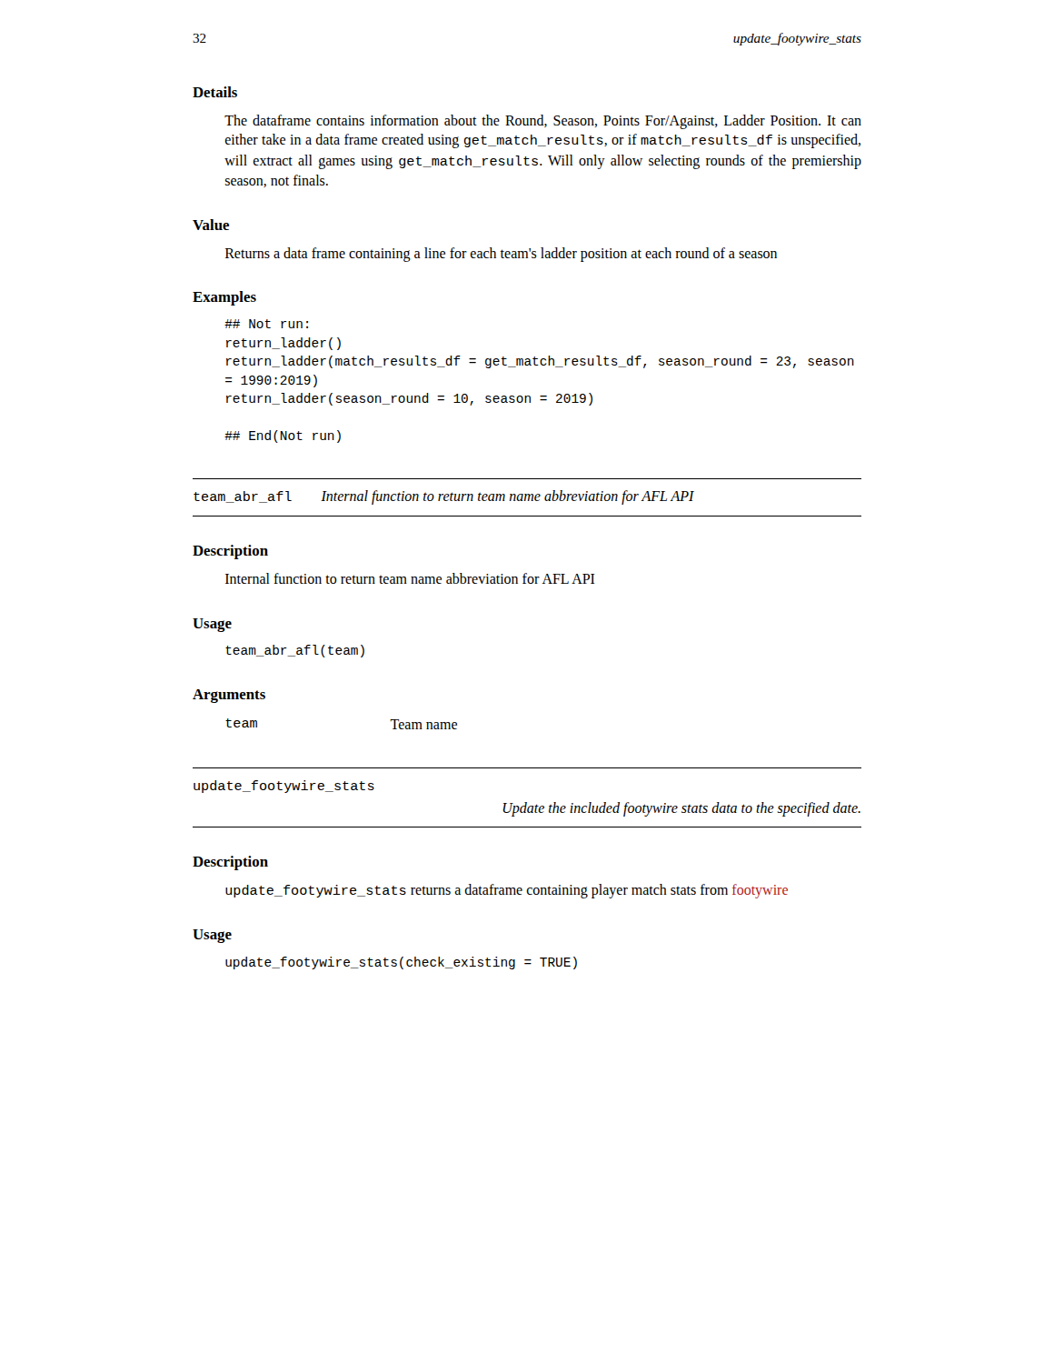32 update_footywire_stats
Details
The dataframe contains information about the Round, Season, Points For/Against, Ladder Position. It can either take in a data frame created using get_match_results, or if match_results_df is unspecified, will extract all games using get_match_results. Will only allow selecting rounds of the premiership season, not finals.
Value
Returns a data frame containing a line for each team's ladder position at each round of a season
Examples
## Not run: 
return_ladder()
return_ladder(match_results_df = get_match_results_df, season_round = 23, season = 1990:2019)
return_ladder(season_round = 10, season = 2019)

## End(Not run)
team_abr_afl Internal function to return team name abbreviation for AFL API
Description
Internal function to return team name abbreviation for AFL API
Usage
team_abr_afl(team)
Arguments
| team | Team name |
update_footywire_stats Update the included footywire stats data to the specified date.
Description
update_footywire_stats returns a dataframe containing player match stats from footywire
Usage
update_footywire_stats(check_existing = TRUE)